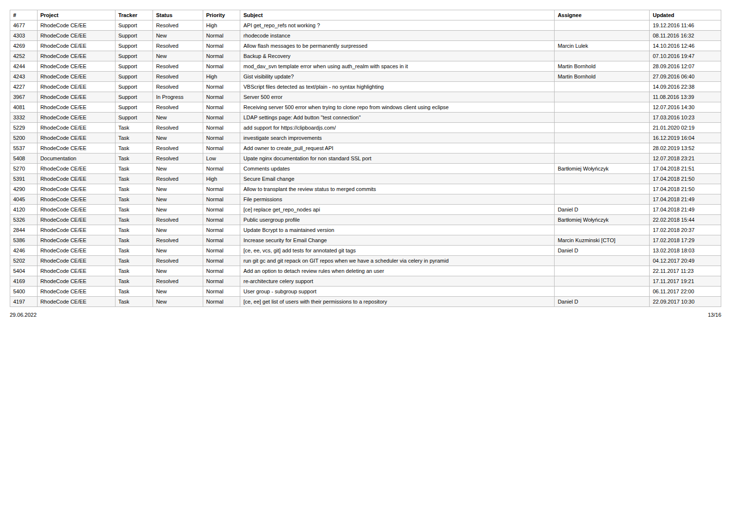| # | Project | Tracker | Status | Priority | Subject | Assignee | Updated |
| --- | --- | --- | --- | --- | --- | --- | --- |
| 4677 | RhodeCode CE/EE | Support | Resolved | High | API get_repo_refs not working ? | | 19.12.2016 11:46 |
| 4303 | RhodeCode CE/EE | Support | New | Normal | rhodecode instance | | 08.11.2016 16:32 |
| 4269 | RhodeCode CE/EE | Support | Resolved | Normal | Allow flash messages to be permanently surpressed | Marcin Lulek | 14.10.2016 12:46 |
| 4252 | RhodeCode CE/EE | Support | New | Normal | Backup & Recovery | | 07.10.2016 19:47 |
| 4244 | RhodeCode CE/EE | Support | Resolved | Normal | mod_dav_svn template error when using auth_realm with spaces in it | Martin Bornhold | 28.09.2016 12:07 |
| 4243 | RhodeCode CE/EE | Support | Resolved | High | Gist visibility update? | Martin Bornhold | 27.09.2016 06:40 |
| 4227 | RhodeCode CE/EE | Support | Resolved | Normal | VBScript files detected as text/plain - no syntax highlighting | | 14.09.2016 22:38 |
| 3967 | RhodeCode CE/EE | Support | In Progress | Normal | Server 500 error | | 11.08.2016 13:39 |
| 4081 | RhodeCode CE/EE | Support | Resolved | Normal | Receiving server 500 error when trying to clone repo from windows client using eclipse | | 12.07.2016 14:30 |
| 3332 | RhodeCode CE/EE | Support | New | Normal | LDAP settings page: Add button "test connection" | | 17.03.2016 10:23 |
| 5229 | RhodeCode CE/EE | Task | Resolved | Normal | add support for https://clipboardjs.com/ | | 21.01.2020 02:19 |
| 5200 | RhodeCode CE/EE | Task | New | Normal | investigate search improvements | | 16.12.2019 16:04 |
| 5537 | RhodeCode CE/EE | Task | Resolved | Normal | Add owner to create_pull_request API | | 28.02.2019 13:52 |
| 5408 | Documentation | Task | Resolved | Low | Upate nginx documentation for non standard SSL port | | 12.07.2018 23:21 |
| 5270 | RhodeCode CE/EE | Task | New | Normal | Comments updates | Bartłomiej Wołyńczyk | 17.04.2018 21:51 |
| 5391 | RhodeCode CE/EE | Task | Resolved | High | Secure Email change | | 17.04.2018 21:50 |
| 4290 | RhodeCode CE/EE | Task | New | Normal | Allow to transplant the review status to merged commits | | 17.04.2018 21:50 |
| 4045 | RhodeCode CE/EE | Task | New | Normal | File permissions | | 17.04.2018 21:49 |
| 4120 | RhodeCode CE/EE | Task | New | Normal | [ce] replace get_repo_nodes api | Daniel D | 17.04.2018 21:49 |
| 5326 | RhodeCode CE/EE | Task | Resolved | Normal | Public usergroup profile | Bartłomiej Wołyńczyk | 22.02.2018 15:44 |
| 2844 | RhodeCode CE/EE | Task | New | Normal | Update Bcrypt to a maintained version | | 17.02.2018 20:37 |
| 5386 | RhodeCode CE/EE | Task | Resolved | Normal | Increase security for Email Change | Marcin Kuzminski [CTO] | 17.02.2018 17:29 |
| 4246 | RhodeCode CE/EE | Task | New | Normal | [ce, ee, vcs, git] add tests for annotated git tags | Daniel D | 13.02.2018 18:03 |
| 5202 | RhodeCode CE/EE | Task | Resolved | Normal | run git gc and git repack on GIT repos when we have a scheduler via celery in pyramid | | 04.12.2017 20:49 |
| 5404 | RhodeCode CE/EE | Task | New | Normal | Add an option to detach review rules when deleting an user | | 22.11.2017 11:23 |
| 4169 | RhodeCode CE/EE | Task | Resolved | Normal | re-architecture celery support | | 17.11.2017 19:21 |
| 5400 | RhodeCode CE/EE | Task | New | Normal | User group - subgroup support | | 06.11.2017 22:00 |
| 4197 | RhodeCode CE/EE | Task | New | Normal | [ce, ee] get list of users with their permissions to a repository | Daniel D | 22.09.2017 10:30 |
29.06.2022 13/16